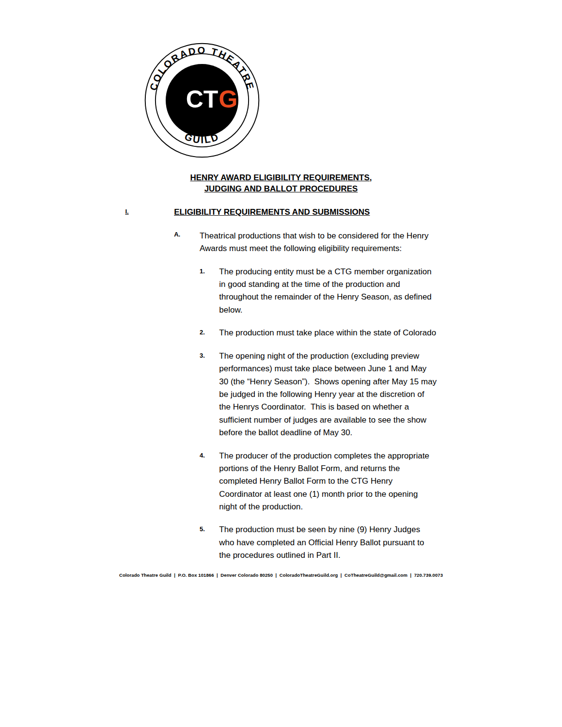COLORADO THEATRE GUILD CT G
HENRY AWARD ELIGIBILITY REQUIREMENTS, JUDGING AND BALLOT PROCEDURES
I.
ELIGIBILITY REQUIREMENTS AND SUBMISSIONS
A.
Theatrical productions that wish to be considered for the Henry Awards must meet the following eligibility requirements:
1.
The producing entity must be a CTG member organization in good standing at the time of the production and throughout the remainder of the Henry Season, as defined below.
2.
The production must take place within the state of Colorado
3.
The opening night of the production (excluding preview performances) must take place between June 1 and May 30 (the “Henry Season”). Shows opening after May 15 may be judged in the following Henry year at the discretion of the Henrys Coordinator. This is based on whether a sufficient number of judges are available to see the show before the ballot deadline of May 30.
4.
The producer of the production completes the appropriate portions of the Henry Ballot Form, and returns the completed Henry Ballot Form to the CTG Henry Coordinator at least one (1) month prior to the opening night of the production.
5.
The production must be seen by nine (9) Henry Judges who have completed an Official Henry Ballot pursuant to the procedures outlined in Part II.
Colorado Theatre Guild | P.O. Box 101866 | Denver Colorado 80250 | ColoradoTheatreGuild.org | CoTheatreGuild@gmail.com | 720.739.0073